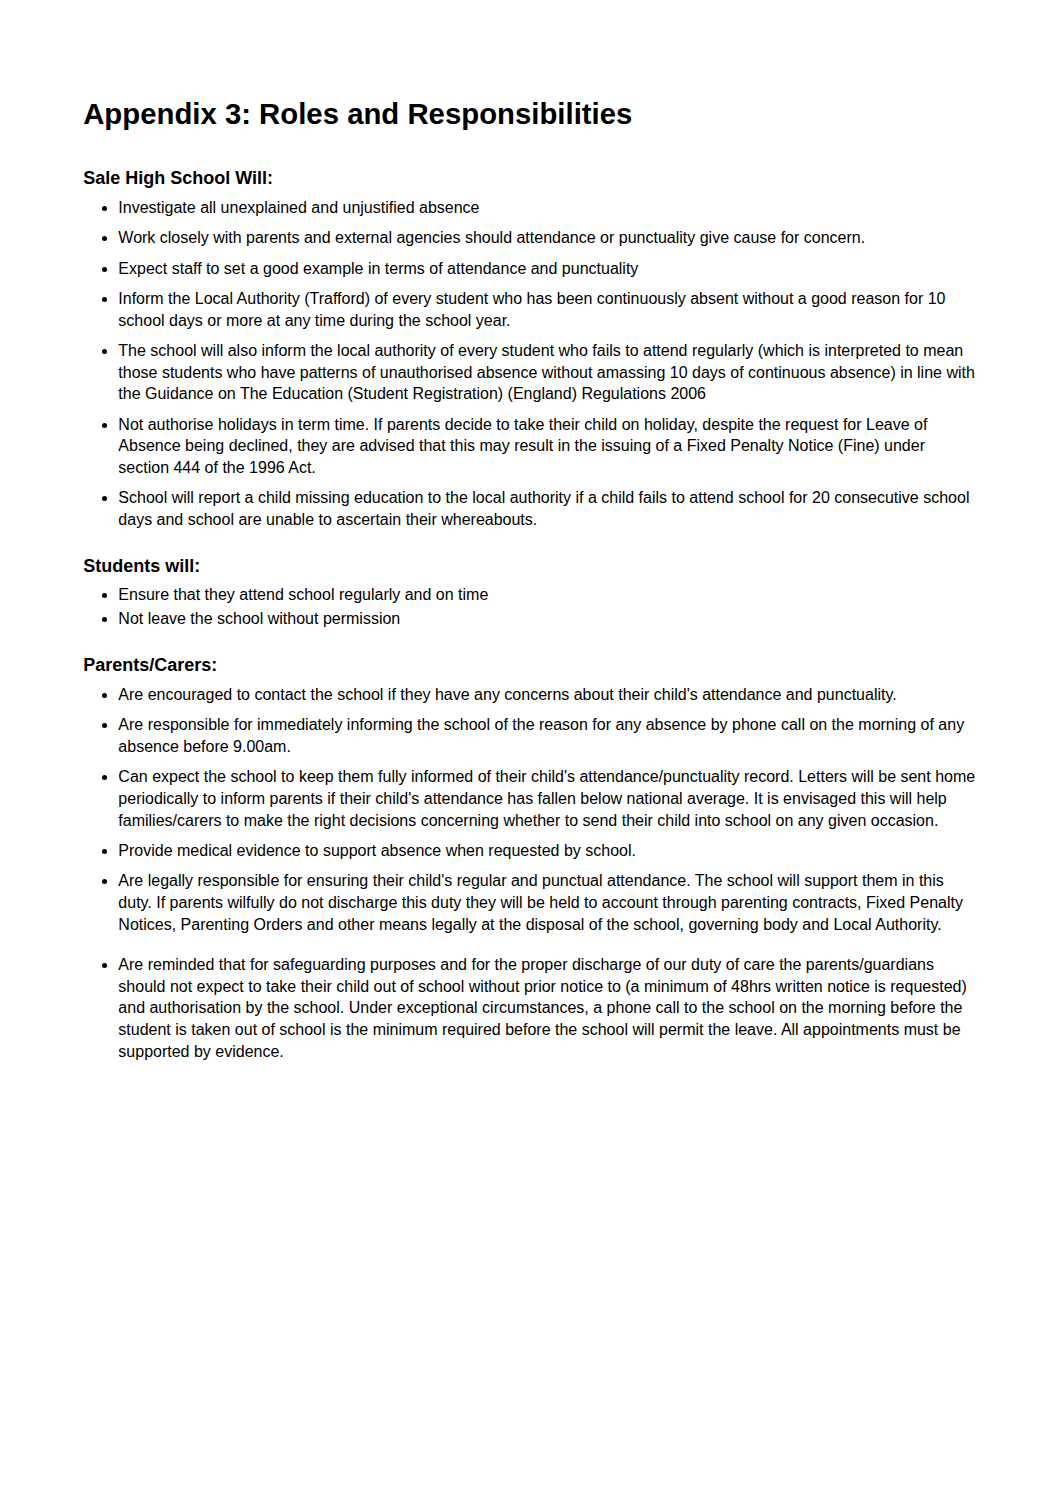Appendix 3: Roles and Responsibilities
Sale High School Will:
Investigate all unexplained and unjustified absence
Work closely with parents and external agencies should attendance or punctuality give cause for concern.
Expect staff to set a good example in terms of attendance and punctuality
Inform the Local Authority (Trafford) of every student who has been continuously absent without a good reason for 10 school days or more at any time during the school year.
The school will also inform the local authority of every student who fails to attend regularly (which is interpreted to mean those students who have patterns of unauthorised absence without amassing 10 days of continuous absence) in line with the Guidance on The Education (Student Registration) (England) Regulations 2006
Not authorise holidays in term time. If parents decide to take their child on holiday, despite the request for Leave of Absence being declined, they are advised that this may result in the issuing of a Fixed Penalty Notice (Fine) under section 444 of the 1996 Act.
School will report a child missing education to the local authority if a child fails to attend school for 20 consecutive school days and school are unable to ascertain their whereabouts.
Students will:
Ensure that they attend school regularly and on time
Not leave the school without permission
Parents/Carers:
Are encouraged to contact the school if they have any concerns about their child's attendance and punctuality.
Are responsible for immediately informing the school of the reason for any absence by phone call on the morning of any absence before 9.00am.
Can expect the school to keep them fully informed of their child's attendance/punctuality record. Letters will be sent home periodically to inform parents if their child's attendance has fallen below national average. It is envisaged this will help families/carers to make the right decisions concerning whether to send their child into school on any given occasion.
Provide medical evidence to support absence when requested by school.
Are legally responsible for ensuring their child's regular and punctual attendance. The school will support them in this duty. If parents wilfully do not discharge this duty they will be held to account through parenting contracts, Fixed Penalty Notices, Parenting Orders and other means legally at the disposal of the school, governing body and Local Authority.
Are reminded that for safeguarding purposes and for the proper discharge of our duty of care the parents/guardians should not expect to take their child out of school without prior notice to (a minimum of 48hrs written notice is requested) and authorisation by the school. Under exceptional circumstances, a phone call to the school on the morning before the student is taken out of school is the minimum required before the school will permit the leave. All appointments must be supported by evidence.